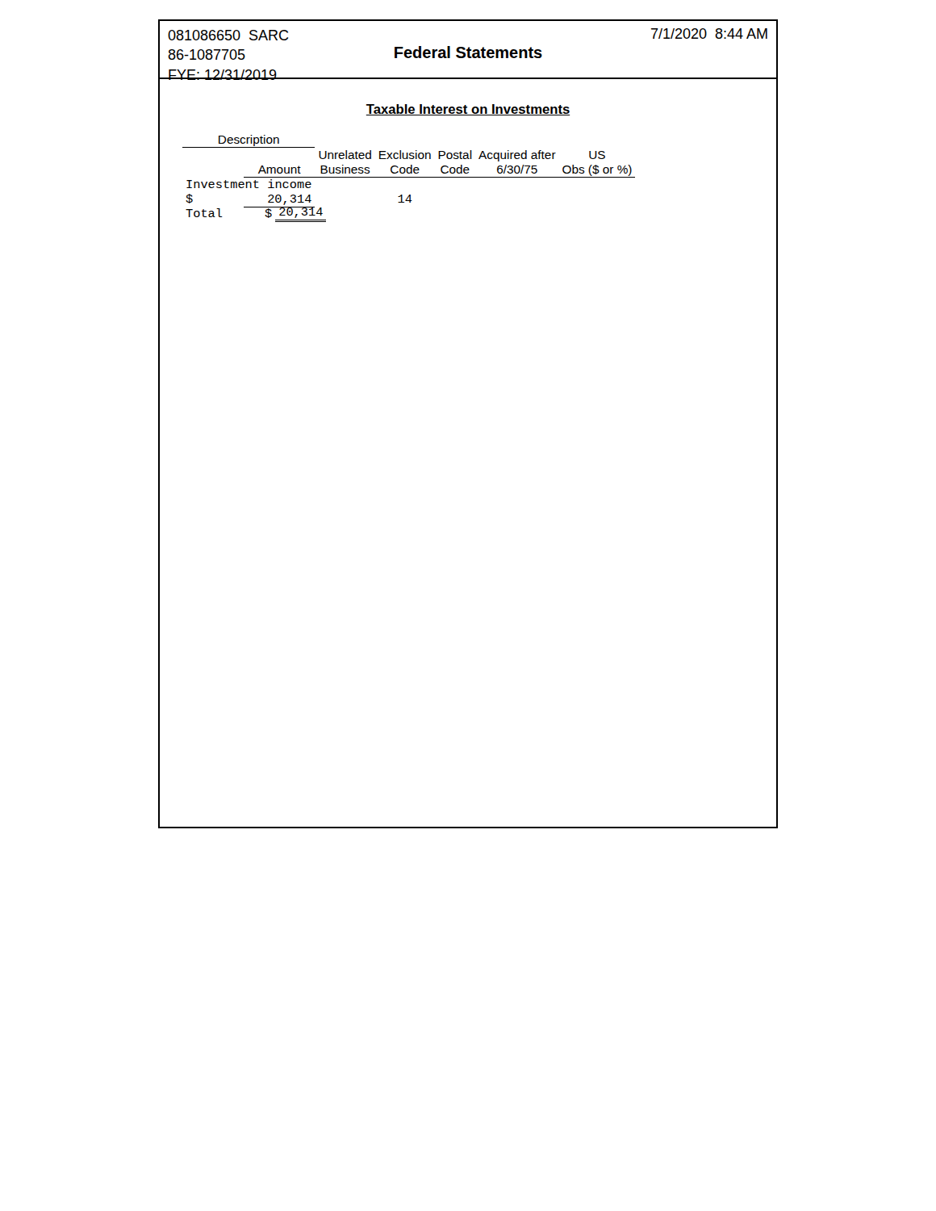081086650 SARC
86-1087705
FYE: 12/31/2019
7/1/2020 8:44 AM
Federal Statements
Taxable Interest on Investments
| Description | | | | | |
| | | Unrelated | Exclusion | Postal | Acquired after | US |
| | Amount | Business | Code | Code | 6/30/75 | Obs ($ or %) |
| Investment income | | | | | |
| $ | 20,314 | | 14 | | | |
| Total | | | | | | |
| | $ | 20,314 |